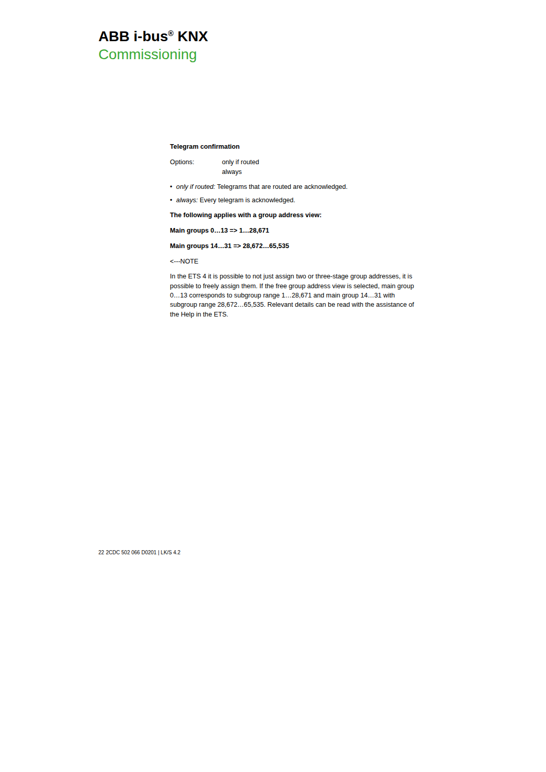ABB i-bus® KNX
Commissioning
Telegram confirmation
Options:
only if routed
always
only if routed: Telegrams that are routed are acknowledged.
always: Every telegram is acknowledged.
The following applies with a group address view:
Main groups 0…13 => 1…28,671
Main groups 14…31 => 28,672…65,535
<---NOTE
In the ETS 4 it is possible to not just assign two or three-stage group addresses, it is possible to freely assign them. If the free group address view is selected, main group 0…13 corresponds to subgroup range 1…28,671 and main group 14…31 with subgroup range 28,672…65,535. Relevant details can be read with the assistance of the Help in the ETS.
222CDC 502 066 D0201 | LK/S 4.2